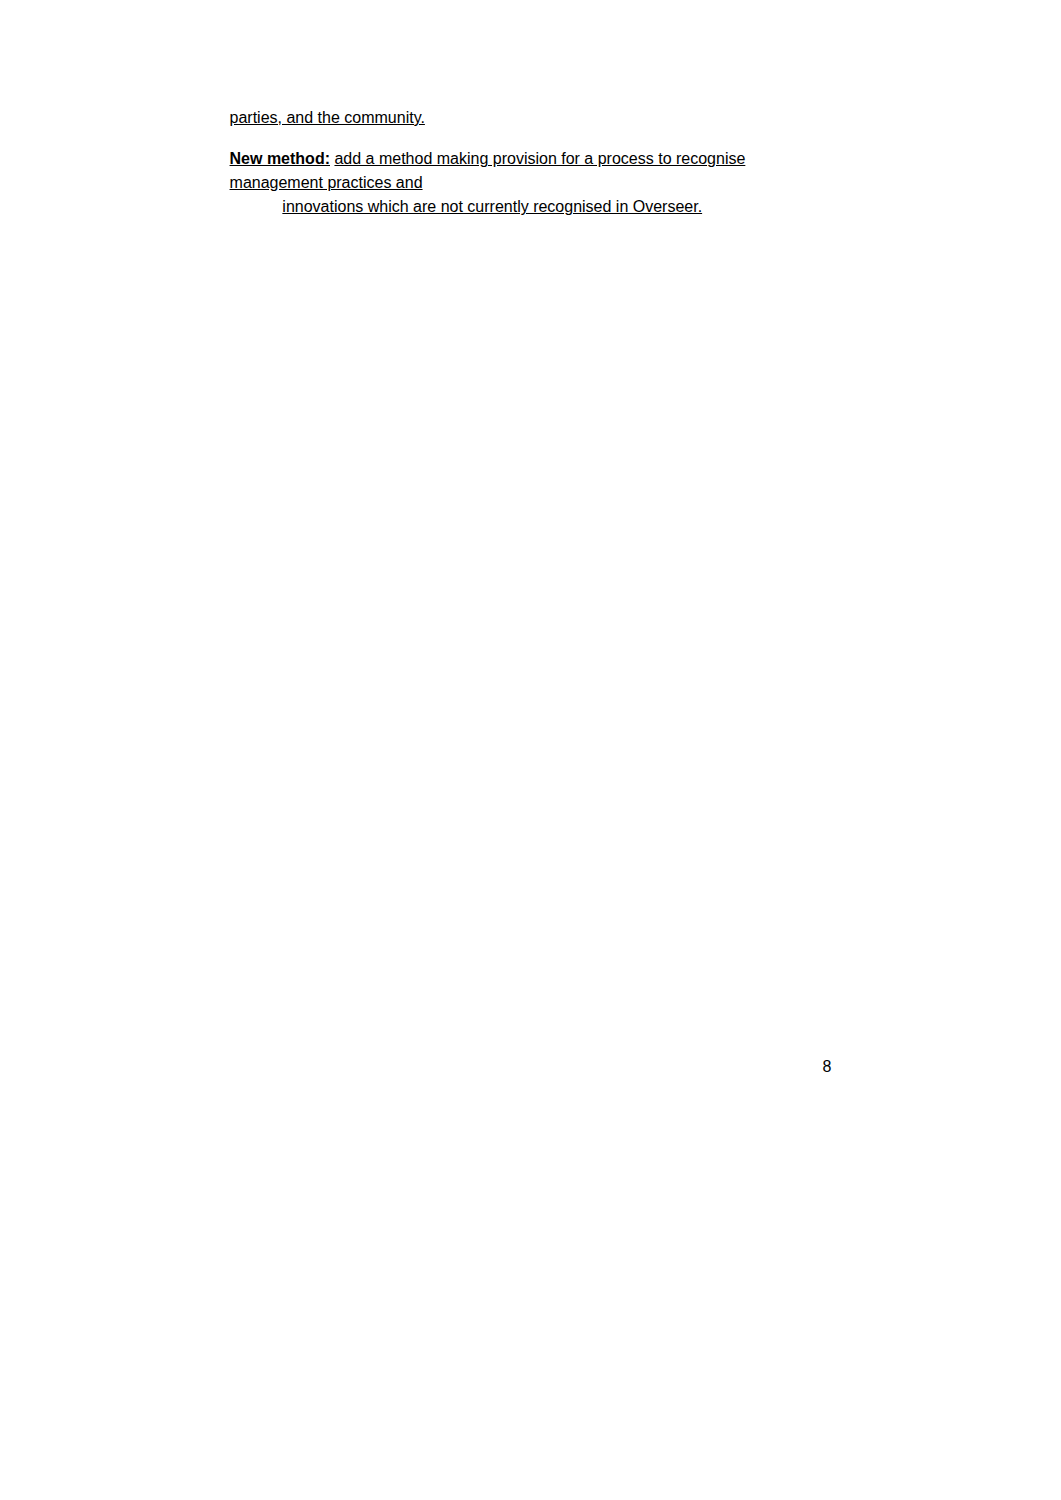parties, and the community.
New method: add a method making provision for a process to recognise management practices and innovations which are not currently recognised in Overseer.
8